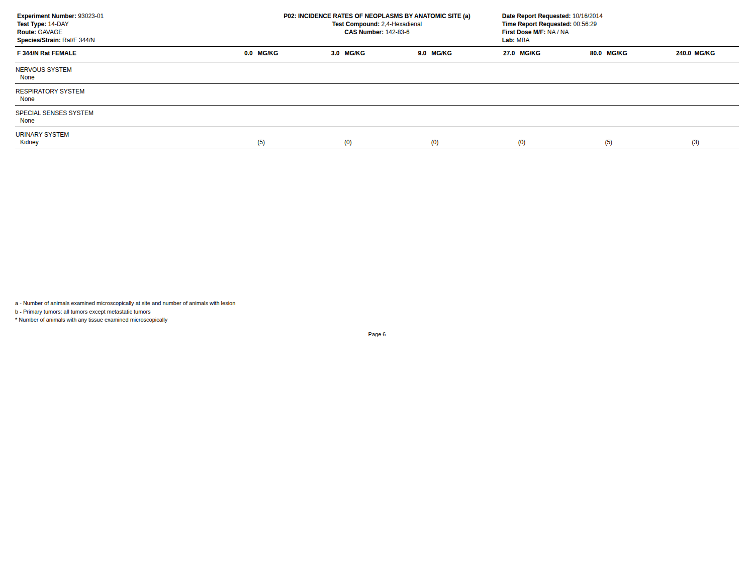| Experiment Number: 93023-01 | P02: INCIDENCE RATES OF NEOPLASMS BY ANATOMIC SITE (a) | Date Report Requested: 10/16/2014 |
| Test Type: 14-DAY | Test Compound: 2,4-Hexadienal | Time Report Requested: 00:56:29 |
| Route: GAVAGE | CAS Number: 142-83-6 | First Dose M/F: NA / NA |
| Species/Strain: Rat/F 344/N | | Lab: MBA |
| F 344/N Rat FEMALE | 0.0 MG/KG | 3.0 MG/KG | 9.0 MG/KG | 27.0 MG/KG | 80.0 MG/KG | 240.0 MG/KG |
| NERVOUS SYSTEM | |
| None | |
| RESPIRATORY SYSTEM | |
| None | |
| SPECIAL SENSES SYSTEM | |
| None | |
| URINARY SYSTEM | |
| Kidney | (5) | (0) | (0) | (0) | (5) | (3) |
a - Number of animals examined microscopically at site and number of animals with lesion
b - Primary tumors: all tumors except metastatic tumors
* Number of animals with any tissue examined microscopically
Page 6